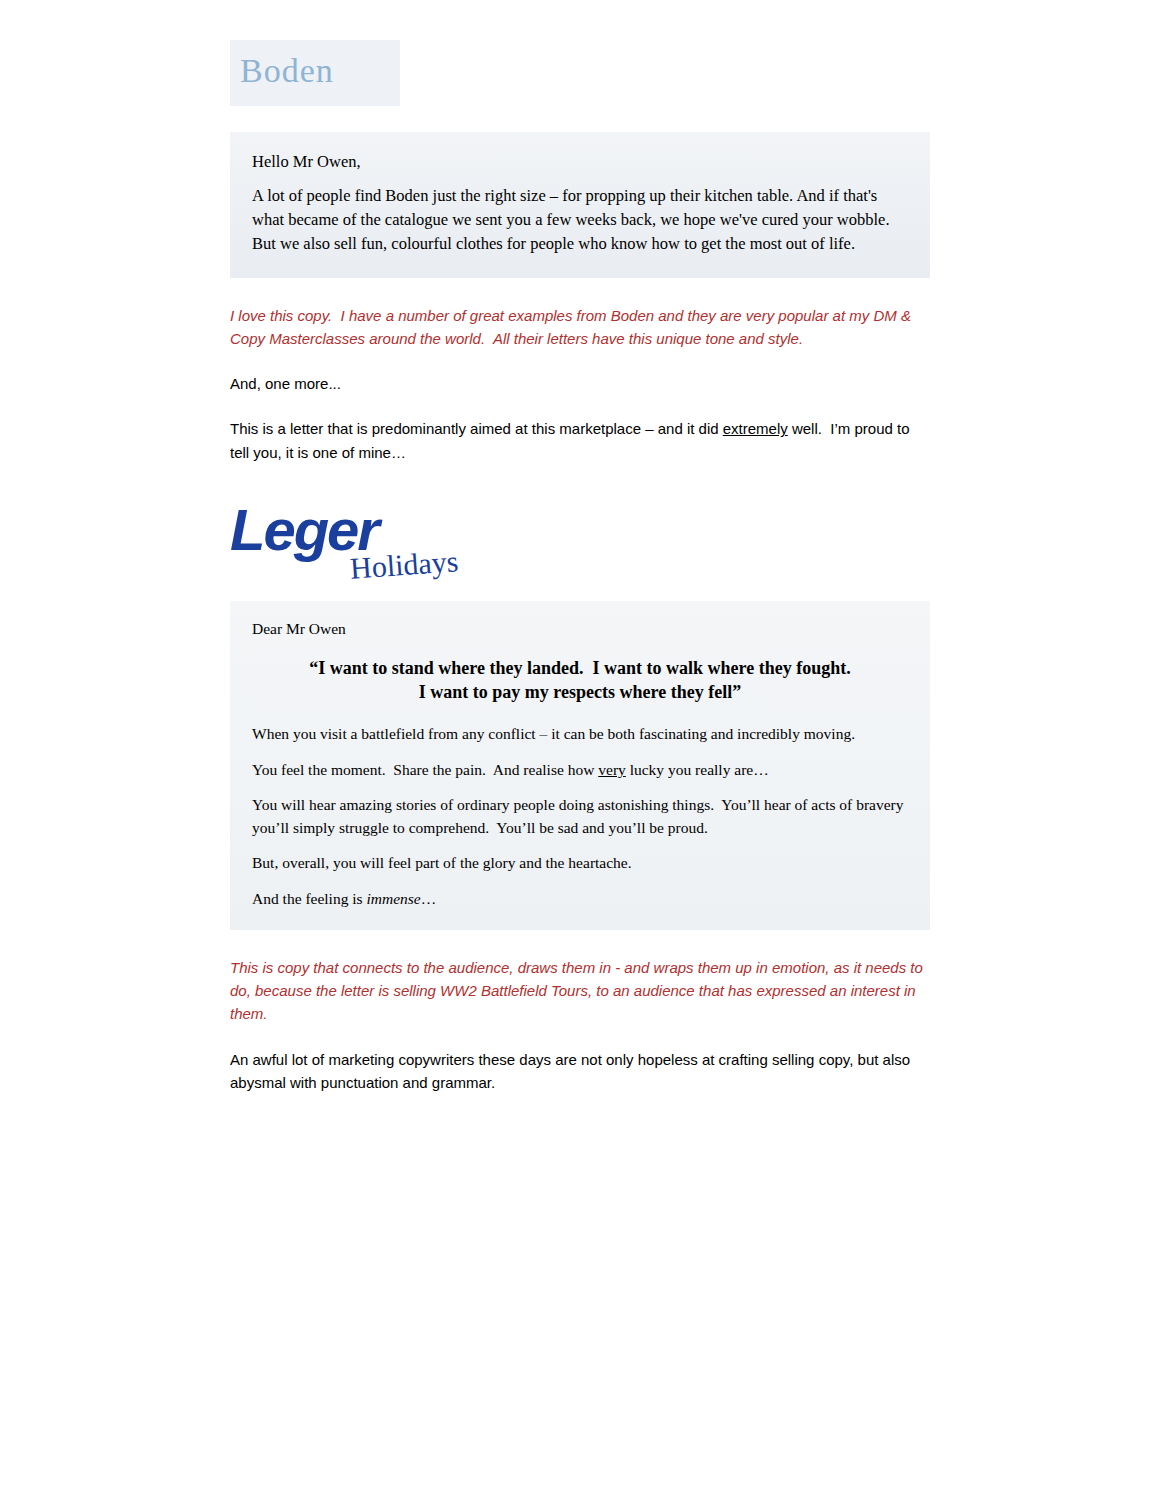Boden
Hello Mr Owen,
A lot of people find Boden just the right size – for propping up their kitchen table. And if that's what became of the catalogue we sent you a few weeks back, we hope we've cured your wobble. But we also sell fun, colourful clothes for people who know how to get the most out of life.
I love this copy. I have a number of great examples from Boden and they are very popular at my DM & Copy Masterclasses around the world. All their letters have this unique tone and style.
And, one more...
This is a letter that is predominantly aimed at this marketplace – and it did extremely well. I’m proud to tell you, it is one of mine…
Leger
Holidays
Dear Mr Owen
“I want to stand where they landed. I want to walk where they fought.
I want to pay my respects where they fell”
When you visit a battlefield from any conflict – it can be both fascinating and incredibly moving.
You feel the moment. Share the pain. And realise how very lucky you really are…
You will hear amazing stories of ordinary people doing astonishing things. You’ll hear of acts of bravery you’ll simply struggle to comprehend. You’ll be sad and you’ll be proud.
But, overall, you will feel part of the glory and the heartache.
And the feeling is immense…
This is copy that connects to the audience, draws them in - and wraps them up in emotion, as it needs to do, because the letter is selling WW2 Battlefield Tours, to an audience that has expressed an interest in them.
An awful lot of marketing copywriters these days are not only hopeless at crafting selling copy, but also abysmal with punctuation and grammar.